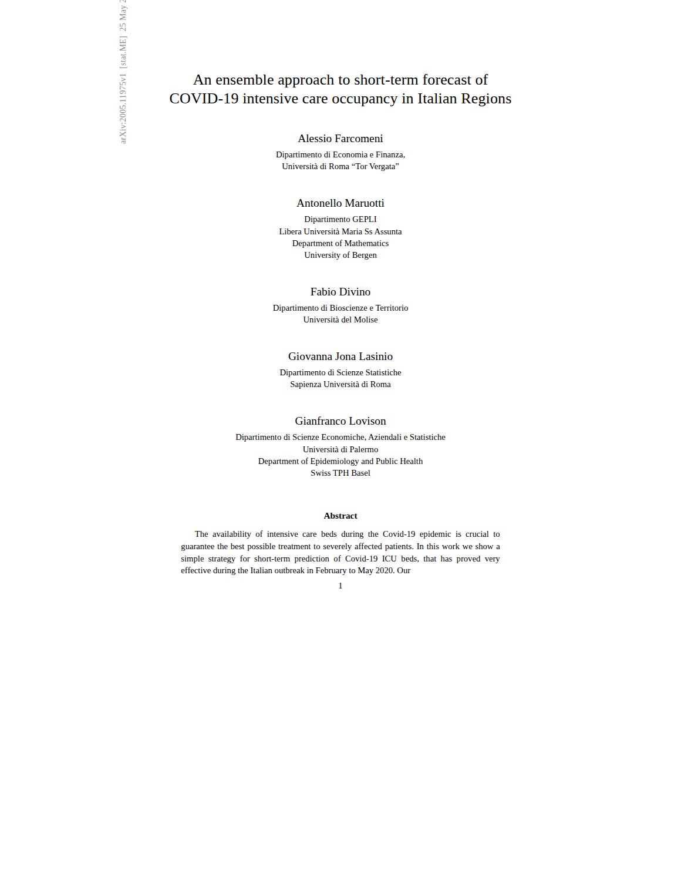arXiv:2005.11975v1 [stat.ME] 25 May 2020
An ensemble approach to short-term forecast of
COVID-19 intensive care occupancy in Italian Regions
Alessio Farcomeni
Dipartimento di Economia e Finanza,
Università di Roma “Tor Vergata”
Antonello Maruotti
Dipartimento GEPLI
Libera Università Maria Ss Assunta
Department of Mathematics
University of Bergen
Fabio Divino
Dipartimento di Bioscienze e Territorio
Università del Molise
Giovanna Jona Lasinio
Dipartimento di Scienze Statistiche
Sapienza Università di Roma
Gianfranco Lovison
Dipartimento di Scienze Economiche, Aziendali e Statistiche
Università di Palermo
Department of Epidemiology and Public Health
Swiss TPH Basel
Abstract
The availability of intensive care beds during the Covid-19 epidemic is crucial to guarantee the best possible treatment to severely affected patients. In this work we show a simple strategy for short-term prediction of Covid-19 ICU beds, that has proved very effective during the Italian outbreak in February to May 2020. Our
1